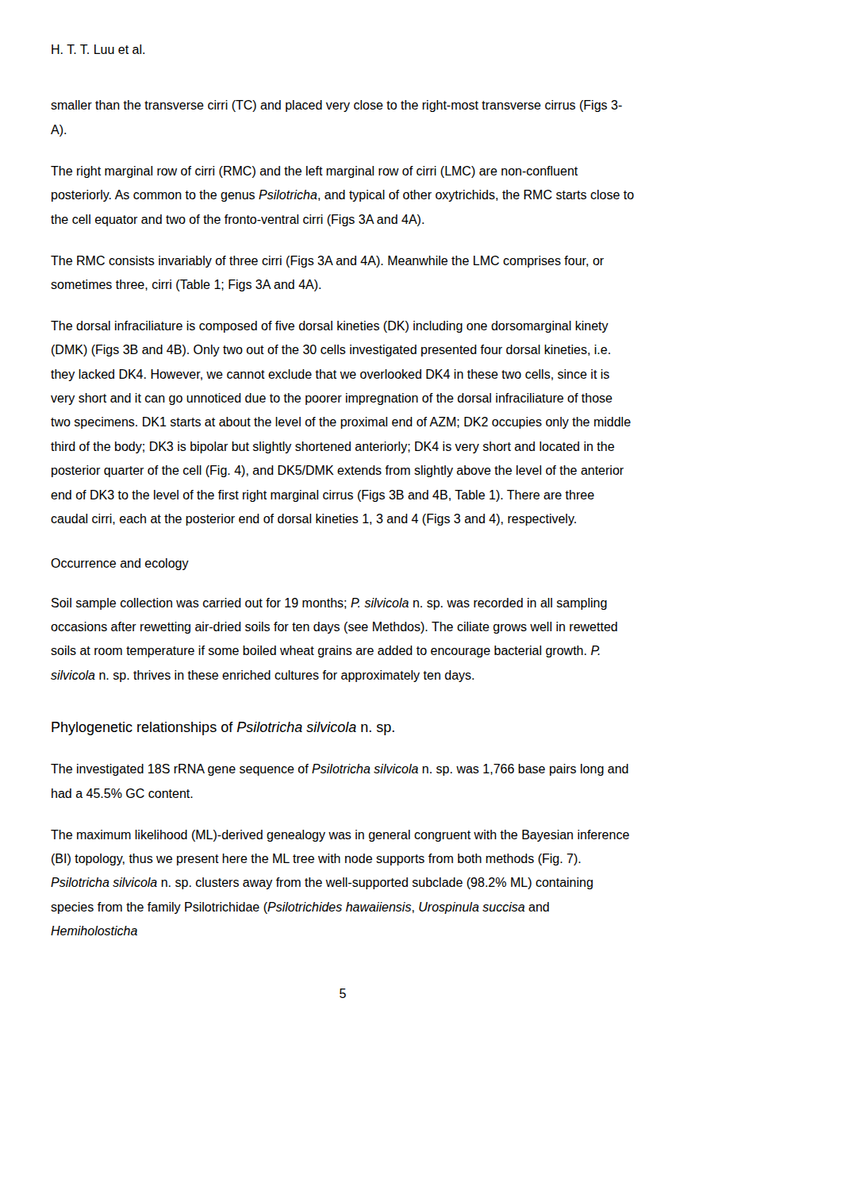H. T. T. Luu et al.
smaller than the transverse cirri (TC) and placed very close to the right-most transverse cirrus (Figs 3-A).
The right marginal row of cirri (RMC) and the left marginal row of cirri (LMC) are non-confluent posteriorly. As common to the genus Psilotricha, and typical of other oxytrichids, the RMC starts close to the cell equator and two of the fronto-ventral cirri (Figs 3A and 4A).
The RMC consists invariably of three cirri (Figs 3A and 4A). Meanwhile the LMC comprises four, or sometimes three, cirri (Table 1; Figs 3A and 4A).
The dorsal infraciliature is composed of five dorsal kineties (DK) including one dorsomarginal kinety (DMK) (Figs 3B and 4B). Only two out of the 30 cells investigated presented four dorsal kineties, i.e. they lacked DK4. However, we cannot exclude that we overlooked DK4 in these two cells, since it is very short and it can go unnoticed due to the poorer impregnation of the dorsal infraciliature of those two specimens. DK1 starts at about the level of the proximal end of AZM; DK2 occupies only the middle third of the body; DK3 is bipolar but slightly shortened anteriorly; DK4 is very short and located in the posterior quarter of the cell (Fig. 4), and DK5/DMK extends from slightly above the level of the anterior end of DK3 to the level of the first right marginal cirrus (Figs 3B and 4B, Table 1). There are three caudal cirri, each at the posterior end of dorsal kineties 1, 3 and 4 (Figs 3 and 4), respectively.
Occurrence and ecology
Soil sample collection was carried out for 19 months; P. silvicola n. sp. was recorded in all sampling occasions after rewetting air-dried soils for ten days (see Methdos). The ciliate grows well in rewetted soils at room temperature if some boiled wheat grains are added to encourage bacterial growth. P. silvicola n. sp. thrives in these enriched cultures for approximately ten days.
Phylogenetic relationships of Psilotricha silvicola n. sp.
The investigated 18S rRNA gene sequence of Psilotricha silvicola n. sp. was 1,766 base pairs long and had a 45.5% GC content.
The maximum likelihood (ML)-derived genealogy was in general congruent with the Bayesian inference (BI) topology, thus we present here the ML tree with node supports from both methods (Fig. 7). Psilotricha silvicola n. sp. clusters away from the well-supported subclade (98.2% ML) containing species from the family Psilotrichidae (Psilotrichides hawaiiensis, Urospinula succisa and Hemiholosticha
5